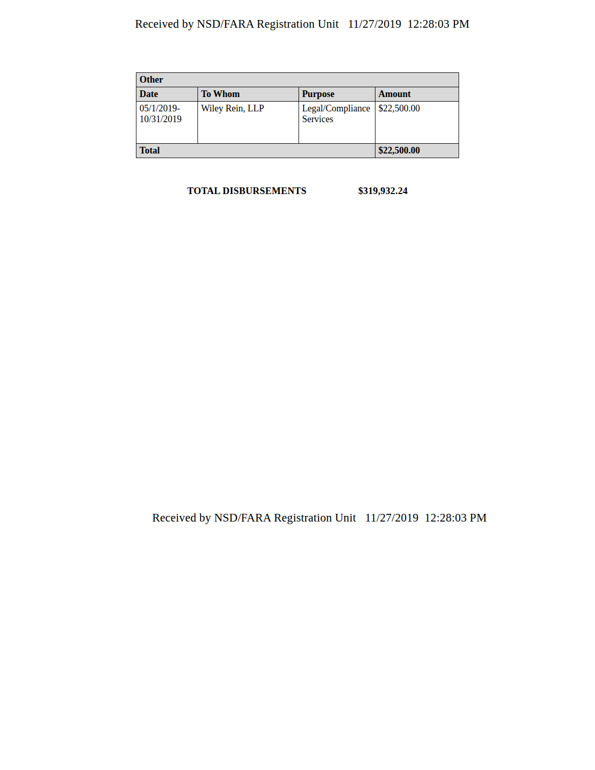Received by NSD/FARA Registration Unit 11/27/2019 12:28:03 PM
| Other |
| Date | To Whom | Purpose | Amount |
| 05/1/2019- 10/31/2019 | Wiley Rein, LLP | Legal/Compliance Services | $22,500.00 |
| Total | $22,500.00 |
TOTAL DISBURSEMENTS$319,932.24
Received by NSD/FARA Registration Unit 11/27/2019 12:28:03 PM